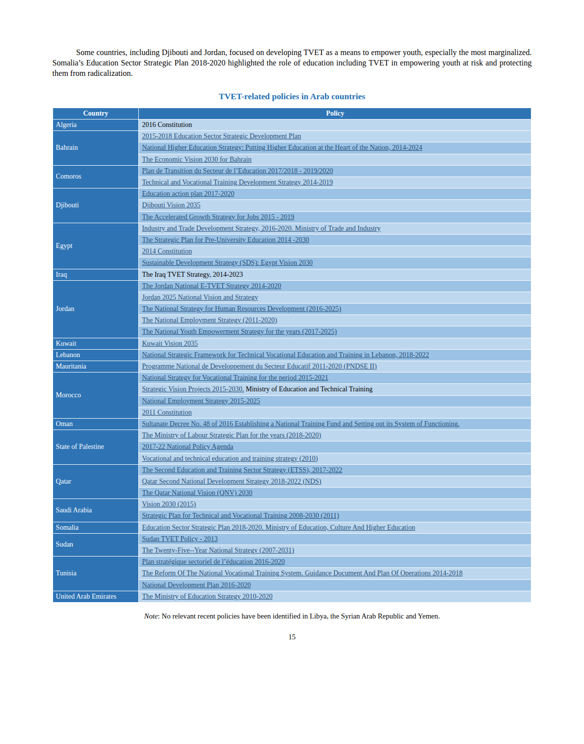Some countries, including Djibouti and Jordan, focused on developing TVET as a means to empower youth, especially the most marginalized. Somalia’s Education Sector Strategic Plan 2018-2020 highlighted the role of education including TVET in empowering youth at risk and protecting them from radicalization.
TVET-related policies in Arab countries
| Country | Policy |
| --- | --- |
| Algeria | 2016 Constitution |
| Bahrain | 2015-2018 Education Sector Strategic Development Plan |
| National Higher Education Strategy: Putting Higher Education at the Heart of the Nation, 2014-2024 |
| The Economic Vision 2030 for Bahrain |
| Comoros | Plan de Transition du Secteur de l’Education 2017/2018 - 2019/2020 |
| Technical and Vocational Training Development Strategy 2014-2019 |
| Djibouti | Education action plan 2017-2020 |
| Djibouti Vision 2035 |
| The Accelerated Growth Strategy for Jobs 2015 - 2019 |
| Egypt | Industry and Trade Development Strategy, 2016-2020. Ministry of Trade and Industry |
| The Strategic Plan for Pre-University Education 2014 -2030 |
| 2014 Constitution |
| Sustainable Development Strategy (SDS): Egypt Vision 2030 |
| Iraq | The Iraq TVET Strategy, 2014-2023 |
| Jordan | The Jordan National E-TVET Strategy 2014-2020 |
| Jordan 2025 National Vision and Strategy |
| The National Strategy for Human Resources Development (2016-2025) |
| The National Employment Strategy (2011-2020) |
| The National Youth Empowerment Strategy for the years (2017-2025) |
| Kuwait | Kuwait Vision 2035 |
| Lebanon | National Strategic Framework for Technical Vocational Education and Training in Lebanon, 2018-2022 |
| Mauritania | Programme National de Developpement du Secteur Educatif 2011-2020 (PNDSE II) |
| Morocco | National Strategy for Vocational Training for the period 2015-2021 |
| Strategic Vision Projects 2015-2030. Ministry of Education and Technical Training |
| National Employment Strategy 2015-2025 |
| 2011 Constitution |
| Oman | Sultanate Decree No. 48 of 2016 Establishing a National Training Fund and Setting out its System of Functioning. |
| State of Palestine | The Ministry of Labour Strategic Plan for the years (2018-2020) |
| 2017-22 National Policy Agenda |
| Vocational and technical education and training strategy (2010) |
| Qatar | The Second Education and Training Sector Strategy (ETSS), 2017-2022 |
| Qatar Second National Development Strategy 2018-2022 (NDS) |
| The Qatar National Vision (QNV) 2030 |
| Saudi Arabia | Vision 2030 (2015) |
| Strategic Plan for Technical and Vocational Training 2008-2030 (2011) |
| Somalia | Education Sector Strategic Plan 2018-2020. Ministry of Education, Culture And Higher Education |
| Sudan | Sudan TVET Policy - 2013 |
| The Twenty-Five--Year National Strategy (2007-2031) |
| Tunisia | Plan stratégique sectoriel de l’éducation 2016-2020 |
| The Reform Of The National Vocational Training System. Guidance Document And Plan Of Operations 2014-2018 |
| National Development Plan 2016-2020 |
| United Arab Emirates | The Ministry of Education Strategy 2010-2020 |
Note: No relevant recent policies have been identified in Libya, the Syrian Arab Republic and Yemen.
15